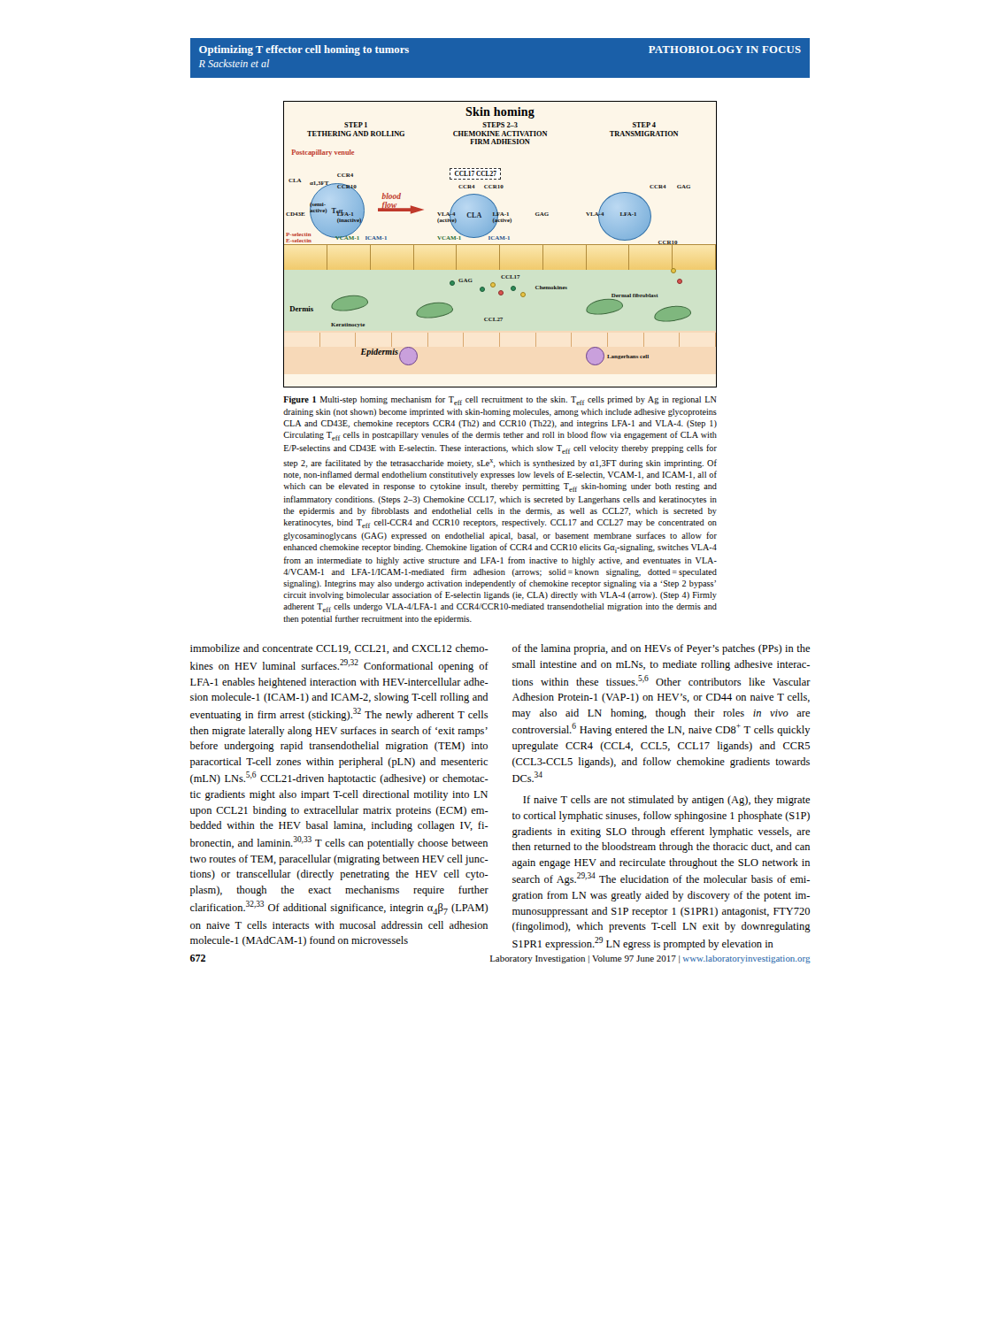Optimizing T effector cell homing to tumors
R Sackstein et al
PATHOBIOLOGY IN FOCUS
Skin homing
STEP 1
TETHERING AND ROLLING
STEPS 2–3
CHEMOKINE ACTIVATION
FIRM ADHESION
STEP 4
TRANSMIGRATION
Postcapillary venule
CCL17 CCL27
blood
flow
Teff
CLA
CCR4
α1,3FT
CCR10
CD43E
LFA-1
(inactive)
P-selectin
E-selectin
VCAM-1
ICAM-1
(semi-
active)
CLA
CCR4
CCR10
VLA-4
(active)
LFA-1
(active)
VCAM-1
ICAM-1
GAG
VLA-4
LFA-1
CCR4
GAG
CCR10
Dermal endothelium
Dermis
GAG
CCL17
Chemokines
CCL27
Dermal fibroblast
Keratinocyte
Epidermis
Langerhans cell
Figure 1 Multi-step homing mechanism for Teff cell recruitment to the skin. Teff cells primed by Ag in regional LN draining skin (not shown) become imprinted with skin-homing molecules, among which include adhesive glycoproteins CLA and CD43E, chemokine receptors CCR4 (Th2) and CCR10 (Th22), and integrins LFA-1 and VLA-4. (Step 1) Circulating Teff cells in postcapillary venules of the dermis tether and roll in blood flow via engagement of CLA with E/P-selectins and CD43E with E-selectin. These interactions, which slow Teff cell velocity thereby prepping cells for step 2, are facilitated by the tetrasaccharide moiety, sLex, which is synthesized by α1,3FT during skin imprinting. Of note, non-inflamed dermal endothelium constitutively expresses low levels of E-selectin, VCAM-1, and ICAM-1, all of which can be elevated in response to cytokine insult, thereby permitting Teff skin-homing under both resting and inflammatory conditions. (Steps 2–3) Chemokine CCL17, which is secreted by Langerhans cells and keratinocytes in the epidermis and by fibroblasts and endothelial cells in the dermis, as well as CCL27, which is secreted by keratinocytes, bind Teff cell-CCR4 and CCR10 receptors, respectively. CCL17 and CCL27 may be concentrated on glycosaminoglycans (GAG) expressed on endothelial apical, basal, or basement membrane surfaces to allow for enhanced chemokine receptor binding. Chemokine ligation of CCR4 and CCR10 elicits Gαi-signaling, switches VLA-4 from an intermediate to highly active structure and LFA-1 from inactive to highly active, and eventuates in VLA-4/VCAM-1 and LFA-1/ICAM-1-mediated firm adhesion (arrows; solid = known signaling, dotted = speculated signaling). Integrins may also undergo activation independently of chemokine receptor signaling via a ‘Step 2 bypass’ circuit involving bimolecular association of E-selectin ligands (ie, CLA) directly with VLA-4 (arrow). (Step 4) Firmly adherent Teff cells undergo VLA-4/LFA-1 and CCR4/CCR10-mediated transendothelial migration into the dermis and then potential further recruitment into the epidermis.
immobilize and concentrate CCL19, CCL21, and CXCL12 chemokines on HEV luminal surfaces.29,32 Conformational opening of LFA-1 enables heightened interaction with HEV-intercellular adhesion molecule-1 (ICAM-1) and ICAM-2, slowing T-cell rolling and eventuating in firm arrest (sticking).32 The newly adherent T cells then migrate laterally along HEV surfaces in search of ‘exit ramps’ before undergoing rapid transendothelial migration (TEM) into paracortical T-cell zones within peripheral (pLN) and mesenteric (mLN) LNs.5,6 CCL21-driven haptotactic (adhesive) or chemotactic gradients might also impart T-cell directional motility into LN upon CCL21 binding to extracellular matrix proteins (ECM) embedded within the HEV basal lamina, including collagen IV, fibronectin, and laminin.30,33 T cells can potentially choose between two routes of TEM, paracellular (migrating between HEV cell junctions) or transcellular (directly penetrating the HEV cell cytoplasm), though the exact mechanisms require further clarification.32,33 Of additional significance, integrin α4β7 (LPAM) on naive T cells interacts with mucosal addressin cell adhesion molecule-1 (MAdCAM-1) found on microvessels
of the lamina propria, and on HEVs of Peyer’s patches (PPs) in the small intestine and on mLNs, to mediate rolling adhesive interactions within these tissues.5,6 Other contributors like Vascular Adhesion Protein-1 (VAP-1) on HEV’s, or CD44 on naive T cells, may also aid LN homing, though their roles in vivo are controversial.6 Having entered the LN, naive CD8+ T cells quickly upregulate CCR4 (CCL4, CCL5, CCL17 ligands) and CCR5 (CCL3-CCL5 ligands), and follow chemokine gradients towards DCs.34
If naive T cells are not stimulated by antigen (Ag), they migrate to cortical lymphatic sinuses, follow sphingosine 1 phosphate (S1P) gradients in exiting SLO through efferent lymphatic vessels, are then returned to the bloodstream through the thoracic duct, and can again engage HEV and recirculate throughout the SLO network in search of Ags.29,34 The elucidation of the molecular basis of emigration from LN was greatly aided by discovery of the potent immunosuppressant and S1P receptor 1 (S1PR1) antagonist, FTY720 (fingolimod), which prevents T-cell LN exit by downregulating S1PR1 expression.29 LN egress is prompted by elevation in
672
Laboratory Investigation | Volume 97 June 2017 | www.laboratoryinvestigation.org